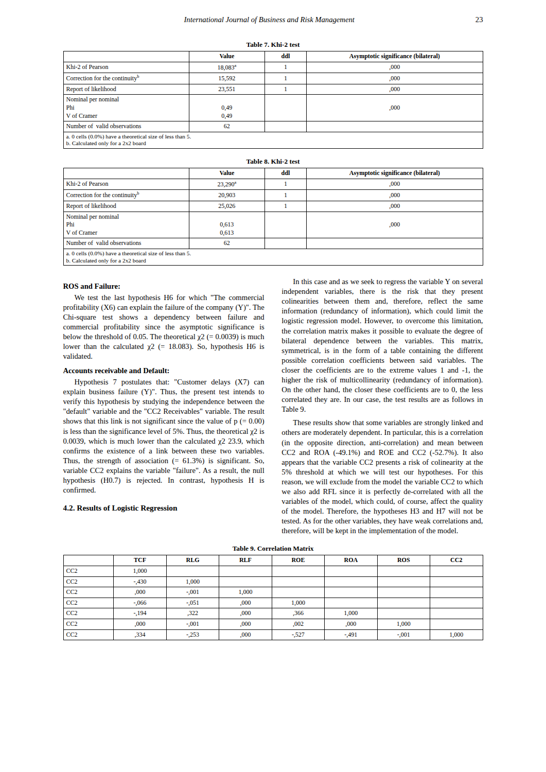International Journal of Business and Risk Management
23
Table 7. Khi-2 test
| | Value | ddl | Asymptotic significance (bilateral) |
| --- | --- | --- | --- |
| Khi-2 of Pearson | 18,083 a | 1 | ,000 |
| Correction for the continuity b | 15,592 | 1 | ,000 |
| Report of likelihood | 23,551 | 1 | ,000 |
| Nominal per nominal Phi V of Cramer | 0,49 0,49 | | ,000 |
| Number of valid observations | 62 | | |
| a. 0 cells (0.0%) have a theoretical size of less than 5. b. Calculated only for a 2x2 board |
Table 8. Khi-2 test
| | Value | ddl | Asymptotic significance (bilateral) |
| --- | --- | --- | --- |
| Khi-2 of Pearson | 23,290 a | 1 | ,000 |
| Correction for the continuity b | 20,903 | 1 | ,000 |
| Report of likelihood | 25,026 | 1 | ,000 |
| Nominal per nominal Phi V of Cramer | 0,613 0,613 | | ,000 |
| Number of valid observations | 62 | | |
| a. 0 cells (0.0%) have a theoretical size of less than 5. b. Calculated only for a 2x2 board |
ROS and Failure:
We test the last hypothesis H6 for which "The commercial profitability (X6) can explain the failure of the company (Y)". The Chi-square test shows a dependency between failure and commercial profitability since the asymptotic significance is below the threshold of 0.05. The theoretical χ2 (= 0.0039) is much lower than the calculated χ2 (= 18.083). So, hypothesis H6 is validated.
Accounts receivable and Default:
Hypothesis 7 postulates that: "Customer delays (X7) can explain business failure (Y)". Thus, the present test intends to verify this hypothesis by studying the independence between the "default" variable and the "CC2 Receivables" variable. The result shows that this link is not significant since the value of p (= 0.00) is less than the significance level of 5%. Thus, the theoretical χ2 is 0.0039, which is much lower than the calculated χ2 23.9, which confirms the existence of a link between these two variables. Thus, the strength of association (= 61.3%) is significant. So, variable CC2 explains the variable "failure". As a result, the null hypothesis (H0.7) is rejected. In contrast, hypothesis H is confirmed.
4.2. Results of Logistic Regression
In this case and as we seek to regress the variable Y on several independent variables, there is the risk that they present colinearities between them and, therefore, reflect the same information (redundancy of information), which could limit the logistic regression model. However, to overcome this limitation, the correlation matrix makes it possible to evaluate the degree of bilateral dependence between the variables. This matrix, symmetrical, is in the form of a table containing the different possible correlation coefficients between said variables. The closer the coefficients are to the extreme values 1 and -1, the higher the risk of multicollinearity (redundancy of information). On the other hand, the closer these coefficients are to 0, the less correlated they are. In our case, the test results are as follows in Table 9.
These results show that some variables are strongly linked and others are moderately dependent. In particular, this is a correlation (in the opposite direction, anti-correlation) and mean between CC2 and ROA (-49.1%) and ROE and CC2 (-52.7%). It also appears that the variable CC2 presents a risk of colinearity at the 5% threshold at which we will test our hypotheses. For this reason, we will exclude from the model the variable CC2 to which we also add RFL since it is perfectly de-correlated with all the variables of the model, which could, of course, affect the quality of the model. Therefore, the hypotheses H3 and H7 will not be tested. As for the other variables, they have weak correlations and, therefore, will be kept in the implementation of the model.
Table 9. Correlation Matrix
| | TCF | RLG | RLF | ROE | ROA | ROS | CC2 |
| --- | --- | --- | --- | --- | --- | --- | --- |
| CC2 | 1,000 | | | | | | |
| CC2 | -,430 | 1,000 | | | | | |
| CC2 | ,000 | -,001 | 1,000 | | | | |
| CC2 | -,066 | -,051 | ,000 | 1,000 | | | |
| CC2 | -,194 | ,322 | ,000 | ,366 | 1,000 | | |
| CC2 | ,000 | -,001 | ,000 | ,002 | ,000 | 1,000 | |
| CC2 | ,334 | -,253 | ,000 | -,527 | -,491 | -,001 | 1,000 |